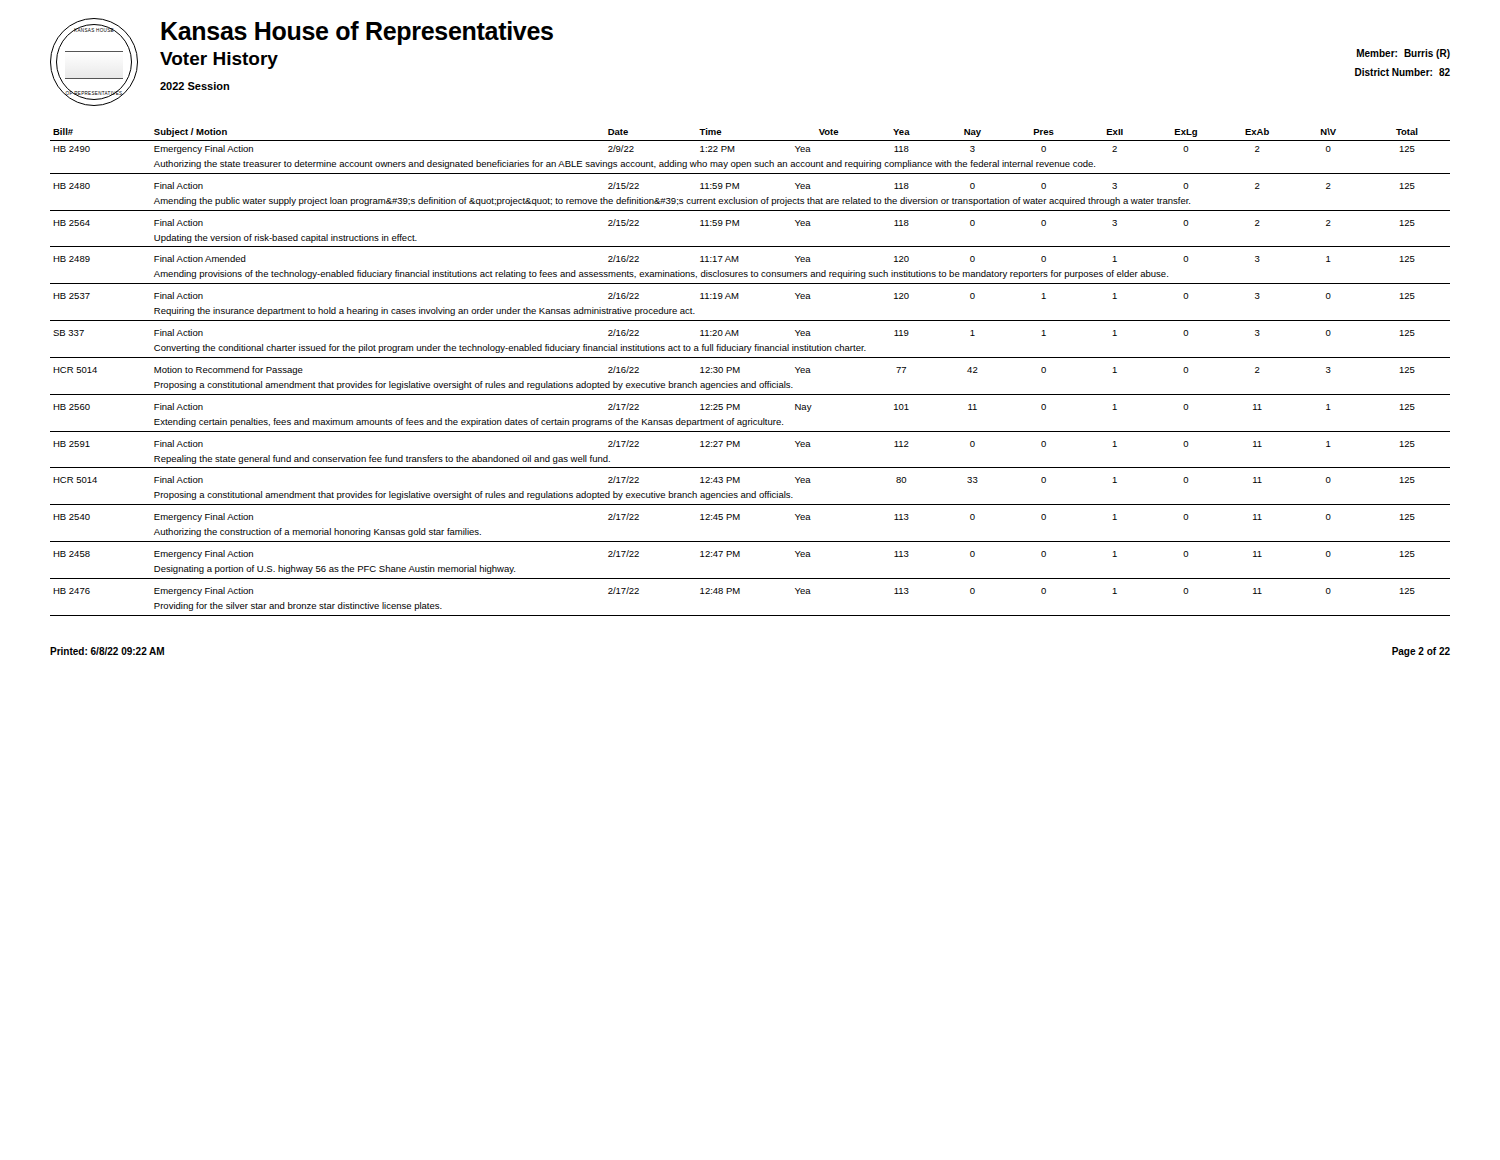KANSAS HOUSE
OF REPRESENTATIVES
Kansas House of Representatives
Voter History
2022 Session
Member: Burris (R)
District Number: 82
| Bill# | Subject / Motion | Date | Time | Vote | Yea | Nay | Pres | ExII | ExLg | ExAb | N\V | Total |
| --- | --- | --- | --- | --- | --- | --- | --- | --- | --- | --- | --- | --- |
| HB 2490 | Emergency Final Action | 2/9/22 | 1:22 PM | Yea | 118 | 3 | 0 | 2 | 0 | 2 | 0 | 125 |
| | Authorizing the state treasurer to determine account owners and designated beneficiaries for an ABLE savings account, adding who may open such an account and requiring compliance with the federal internal revenue code. |
| HB 2480 | Final Action | 2/15/22 | 11:59 PM | Yea | 118 | 0 | 0 | 3 | 0 | 2 | 2 | 125 |
| | Amending the public water supply project loan program&#39;s definition of &quot;project&quot; to remove the definition&#39;s current exclusion of projects that are related to the diversion or transportation of water acquired through a water transfer. |
| HB 2564 | Final Action | 2/15/22 | 11:59 PM | Yea | 118 | 0 | 0 | 3 | 0 | 2 | 2 | 125 |
| | Updating the version of risk-based capital instructions in effect. |
| HB 2489 | Final Action Amended | 2/16/22 | 11:17 AM | Yea | 120 | 0 | 0 | 1 | 0 | 3 | 1 | 125 |
| | Amending provisions of the technology-enabled fiduciary financial institutions act relating to fees and assessments, examinations, disclosures to consumers and requiring such institutions to be mandatory reporters for purposes of elder abuse. |
| HB 2537 | Final Action | 2/16/22 | 11:19 AM | Yea | 120 | 0 | 1 | 1 | 0 | 3 | 0 | 125 |
| | Requiring the insurance department to hold a hearing in cases involving an order under the Kansas administrative procedure act. |
| SB 337 | Final Action | 2/16/22 | 11:20 AM | Yea | 119 | 1 | 1 | 1 | 0 | 3 | 0 | 125 |
| | Converting the conditional charter issued for the pilot program under the technology-enabled fiduciary financial institutions act to a full fiduciary financial institution charter. |
| HCR 5014 | Motion to Recommend for Passage | 2/16/22 | 12:30 PM | Yea | 77 | 42 | 0 | 1 | 0 | 2 | 3 | 125 |
| | Proposing a constitutional amendment that provides for legislative oversight of rules and regulations adopted by executive branch agencies and officials. |
| HB 2560 | Final Action | 2/17/22 | 12:25 PM | Nay | 101 | 11 | 0 | 1 | 0 | 11 | 1 | 125 |
| | Extending certain penalties, fees and maximum amounts of fees and the expiration dates of certain programs of the Kansas department of agriculture. |
| HB 2591 | Final Action | 2/17/22 | 12:27 PM | Yea | 112 | 0 | 0 | 1 | 0 | 11 | 1 | 125 |
| | Repealing the state general fund and conservation fee fund transfers to the abandoned oil and gas well fund. |
| HCR 5014 | Final Action | 2/17/22 | 12:43 PM | Yea | 80 | 33 | 0 | 1 | 0 | 11 | 0 | 125 |
| | Proposing a constitutional amendment that provides for legislative oversight of rules and regulations adopted by executive branch agencies and officials. |
| HB 2540 | Emergency Final Action | 2/17/22 | 12:45 PM | Yea | 113 | 0 | 0 | 1 | 0 | 11 | 0 | 125 |
| | Authorizing the construction of a memorial honoring Kansas gold star families. |
| HB 2458 | Emergency Final Action | 2/17/22 | 12:47 PM | Yea | 113 | 0 | 0 | 1 | 0 | 11 | 0 | 125 |
| | Designating a portion of U.S. highway 56 as the PFC Shane Austin memorial highway. |
| HB 2476 | Emergency Final Action | 2/17/22 | 12:48 PM | Yea | 113 | 0 | 0 | 1 | 0 | 11 | 0 | 125 |
| | Providing for the silver star and bronze star distinctive license plates. |
Printed: 6/8/22 09:22 AM
Page 2 of 22